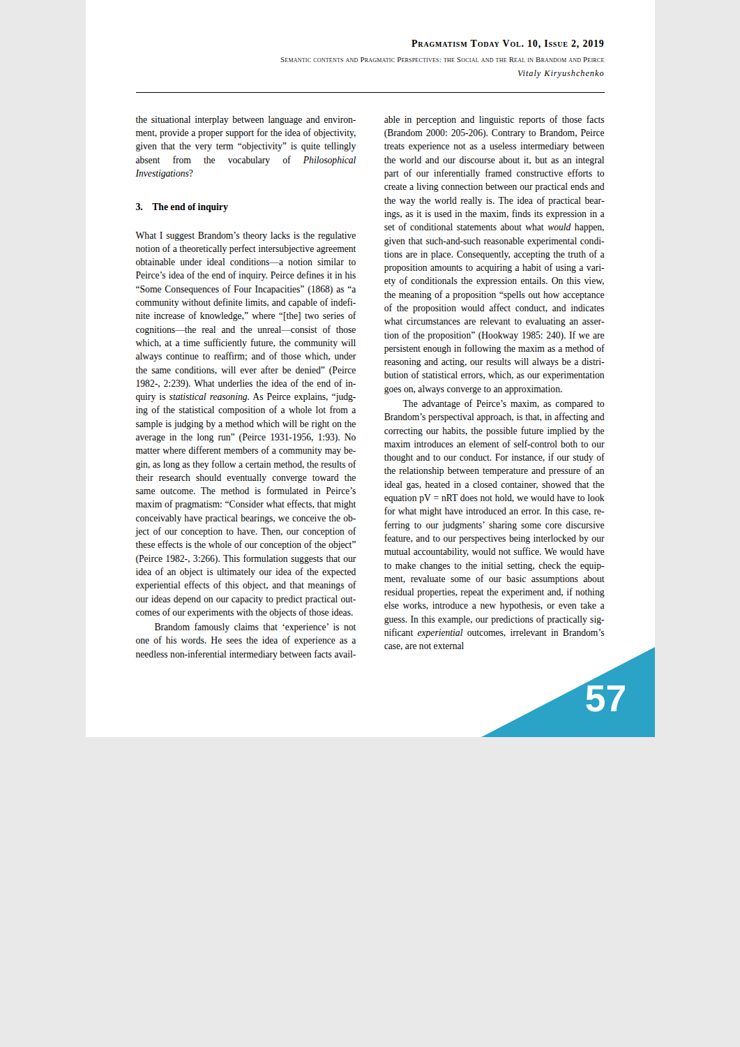Pragmatism Today Vol. 10, Issue 2, 2019
Semantic contents and Pragmatic Perspectives: the Social and the Real in Brandom and Peirce
Vitaly Kiryushchenko
the situational interplay between language and environment, provide a proper support for the idea of objectivity, given that the very term “objectivity” is quite tellingly absent from the vocabulary of Philosophical Investigations?
3. The end of inquiry
What I suggest Brandom’s theory lacks is the regulative notion of a theoretically perfect intersubjective agreement obtainable under ideal conditions—a notion similar to Peirce’s idea of the end of inquiry. Peirce defines it in his “Some Consequences of Four Incapacities” (1868) as “a community without definite limits, and capable of indefinite increase of knowledge,” where “[the] two series of cognitions—the real and the unreal—consist of those which, at a time sufficiently future, the community will always continue to reaffirm; and of those which, under the same conditions, will ever after be denied” (Peirce 1982-, 2:239). What underlies the idea of the end of inquiry is statistical reasoning. As Peirce explains, “judging of the statistical composition of a whole lot from a sample is judging by a method which will be right on the average in the long run” (Peirce 1931-1956, 1:93). No matter where different members of a community may begin, as long as they follow a certain method, the results of their research should eventually converge toward the same outcome. The method is formulated in Peirce’s maxim of pragmatism: “Consider what effects, that might conceivably have practical bearings, we conceive the object of our conception to have. Then, our conception of these effects is the whole of our conception of the object” (Peirce 1982-, 3:266). This formulation suggests that our idea of an object is ultimately our idea of the expected experiential effects of this object, and that meanings of our ideas depend on our capacity to predict practical outcomes of our experiments with the objects of those ideas.
Brandom famously claims that ‘experience’ is not one of his words. He sees the idea of experience as a needless non-inferential intermediary between facts available in perception and linguistic reports of those facts (Brandom 2000: 205-206). Contrary to Brandom, Peirce treats experience not as a useless intermediary between the world and our discourse about it, but as an integral part of our inferentially framed constructive efforts to create a living connection between our practical ends and the way the world really is. The idea of practical bearings, as it is used in the maxim, finds its expression in a set of conditional statements about what would happen, given that such-and-such reasonable experimental conditions are in place. Consequently, accepting the truth of a proposition amounts to acquiring a habit of using a variety of conditionals the expression entails. On this view, the meaning of a proposition “spells out how acceptance of the proposition would affect conduct, and indicates what circumstances are relevant to evaluating an assertion of the proposition” (Hookway 1985: 240). If we are persistent enough in following the maxim as a method of reasoning and acting, our results will always be a distribution of statistical errors, which, as our experimentation goes on, always converge to an approximation.
The advantage of Peirce’s maxim, as compared to Brandom’s perspectival approach, is that, in affecting and correcting our habits, the possible future implied by the maxim introduces an element of self-control both to our thought and to our conduct. For instance, if our study of the relationship between temperature and pressure of an ideal gas, heated in a closed container, showed that the equation pV = nRT does not hold, we would have to look for what might have introduced an error. In this case, referring to our judgments’ sharing some core discursive feature, and to our perspectives being interlocked by our mutual accountability, would not suffice. We would have to make changes to the initial setting, check the equipment, revaluate some of our basic assumptions about residual properties, repeat the experiment and, if nothing else works, introduce a new hypothesis, or even take a guess. In this example, our predictions of practically significant experiential outcomes, irrelevant in Brandom’s case, are not external
57